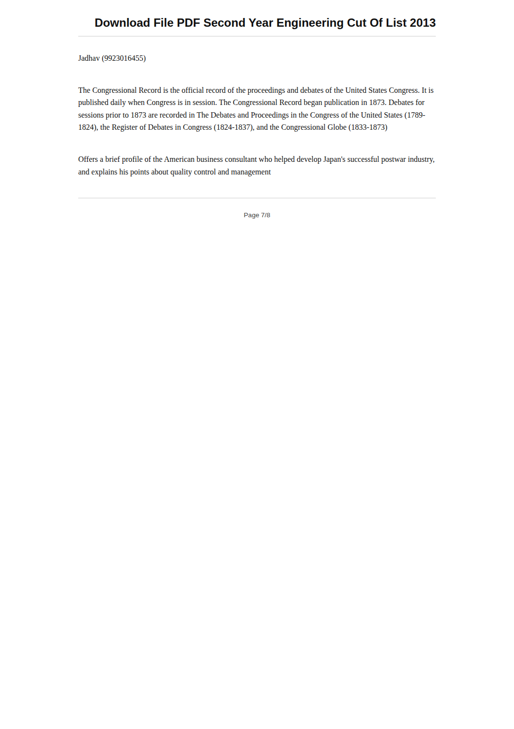Download File PDF Second Year Engineering Cut Of List 2013
Jadhav (9923016455)
The Congressional Record is the official record of the proceedings and debates of the United States Congress. It is published daily when Congress is in session. The Congressional Record began publication in 1873. Debates for sessions prior to 1873 are recorded in The Debates and Proceedings in the Congress of the United States (1789-1824), the Register of Debates in Congress (1824-1837), and the Congressional Globe (1833-1873)
Offers a brief profile of the American business consultant who helped develop Japan's successful postwar industry, and explains his points about quality control and management
Page 7/8